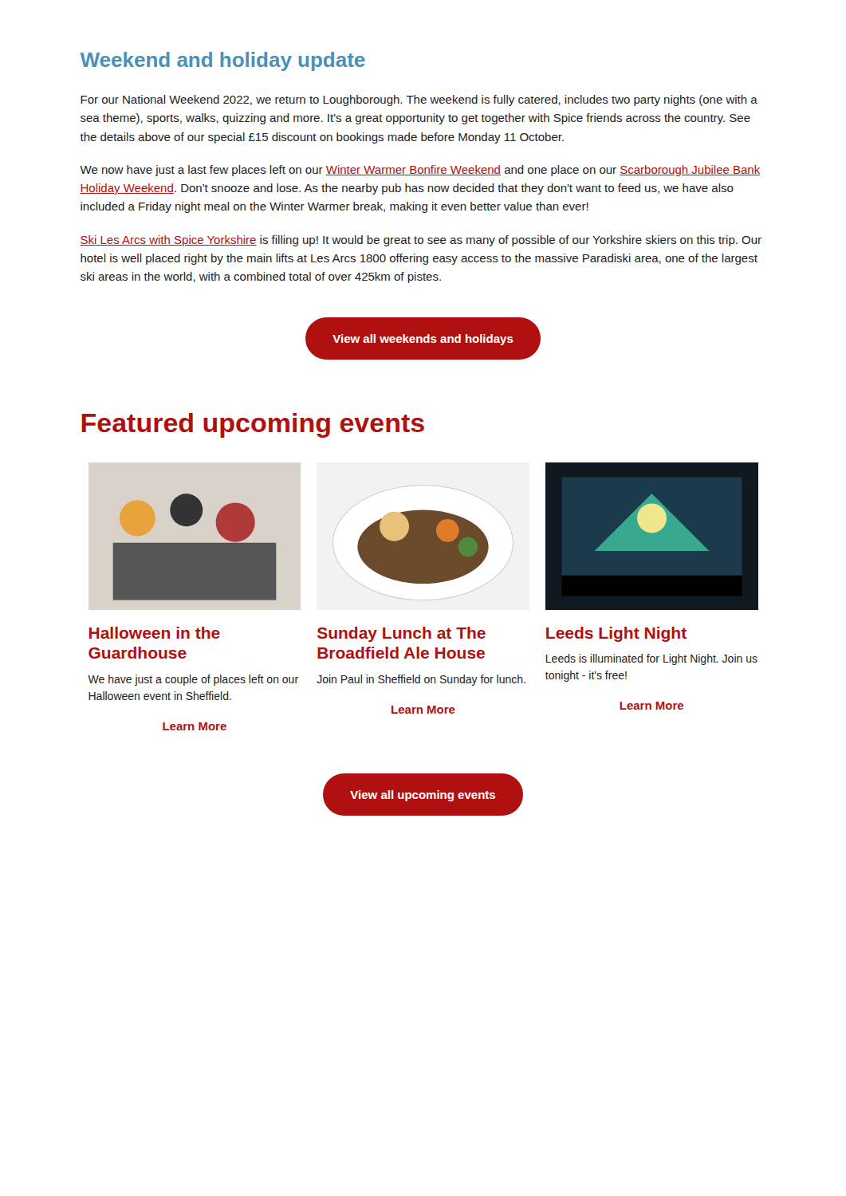Weekend and holiday update
For our National Weekend 2022, we return to Loughborough. The weekend is fully catered, includes two party nights (one with a sea theme), sports, walks, quizzing and more. It's a great opportunity to get together with Spice friends across the country. See the details above of our special £15 discount on bookings made before Monday 11 October.
We now have just a last few places left on our Winter Warmer Bonfire Weekend and one place on our Scarborough Jubilee Bank Holiday Weekend. Don't snooze and lose. As the nearby pub has now decided that they don't want to feed us, we have also included a Friday night meal on the Winter Warmer break, making it even better value than ever!
Ski Les Arcs with Spice Yorkshire is filling up! It would be great to see as many of possible of our Yorkshire skiers on this trip. Our hotel is well placed right by the main lifts at Les Arcs 1800 offering easy access to the massive Paradiski area, one of the largest ski areas in the world, with a combined total of over 425km of pistes.
View all weekends and holidays
Featured upcoming events
| Halloween in the Guardhouse We have just a couple of places left on our Halloween event in Sheffield. Learn More | Sunday Lunch at The Broadfield Ale House Join Paul in Sheffield on Sunday for lunch. Learn More | Leeds Light Night Leeds is illuminated for Light Night. Join us tonight - it's free! Learn More |
View all upcoming events